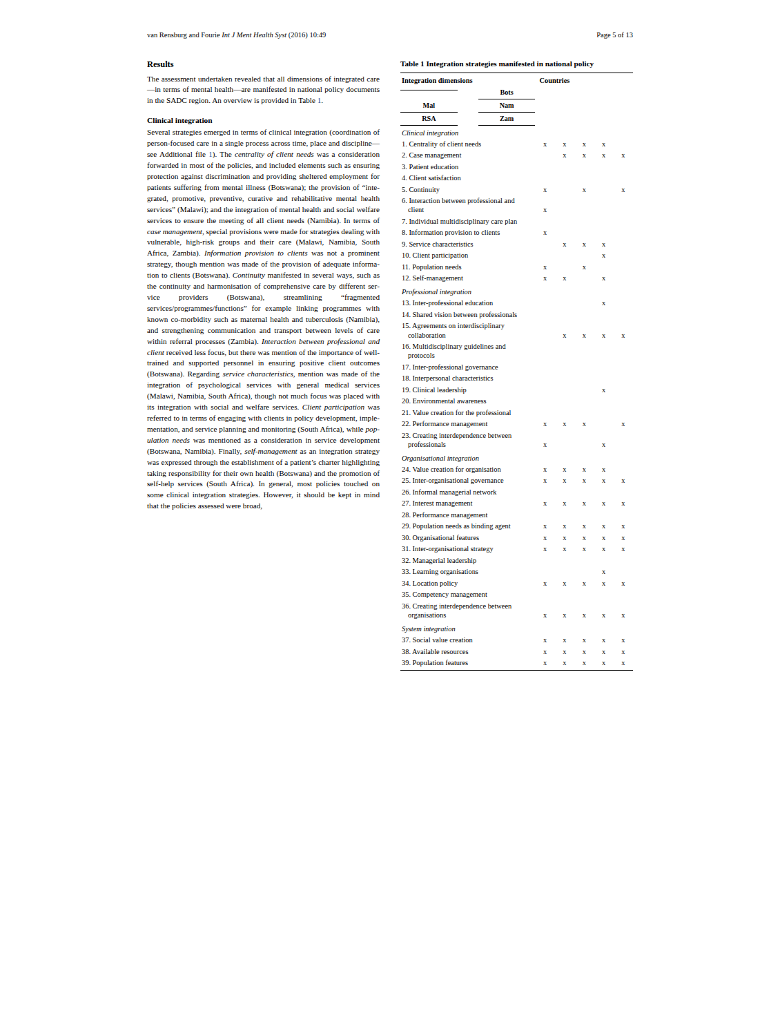van Rensburg and Fourie Int J Ment Health Syst (2016) 10:49
Page 5 of 13
Results
The assessment undertaken revealed that all dimensions of integrated care—in terms of mental health—are manifested in national policy documents in the SADC region. An overview is provided in Table 1.
Clinical integration
Several strategies emerged in terms of clinical integration (coordination of person-focused care in a single process across time, place and discipline—see Additional file 1). The centrality of client needs was a consideration forwarded in most of the policies, and included elements such as ensuring protection against discrimination and providing sheltered employment for patients suffering from mental illness (Botswana); the provision of “integrated, promotive, preventive, curative and rehabilitative mental health services” (Malawi); and the integration of mental health and social welfare services to ensure the meeting of all client needs (Namibia). In terms of case management, special provisions were made for strategies dealing with vulnerable, high-risk groups and their care (Malawi, Namibia, South Africa, Zambia). Information provision to clients was not a prominent strategy, though mention was made of the provision of adequate information to clients (Botswana). Continuity manifested in several ways, such as the continuity and harmonisation of comprehensive care by different service providers (Botswana), streamlining “fragmented services/programmes/functions” for example linking programmes with known co-morbidity such as maternal health and tuberculosis (Namibia), and strengthening communication and transport between levels of care within referral processes (Zambia). Interaction between professional and client received less focus, but there was mention of the importance of well-trained and supported personnel in ensuring positive client outcomes (Botswana). Regarding service characteristics, mention was made of the integration of psychological services with general medical services (Malawi, Namibia, South Africa), though not much focus was placed with its integration with social and welfare services. Client participation was referred to in terms of engaging with clients in policy development, implementation, and service planning and monitoring (South Africa), while population needs was mentioned as a consideration in service development (Botswana, Namibia). Finally, self-management as an integration strategy was expressed through the establishment of a patient’s charter highlighting taking responsibility for their own health (Botswana) and the promotion of self-help services (South Africa). In general, most policies touched on some clinical integration strategies. However, it should be kept in mind that the policies assessed were broad,
Table 1 Integration strategies manifested in national policy
| Integration dimensions | Countries |
| --- | --- |
| | Bots | Mal | Nam | RSA | Zam |
| Clinical integration |
| 1. Centrality of client needs | x | x | x | x | |
| 2. Case management | | x | x | x | x |
| 3. Patient education | | | | | |
| 4. Client satisfaction | | | | | |
| 5. Continuity | x | | x | | x |
| 6. Interaction between professional and client | x | | | | |
| 7. Individual multidisciplinary care plan | | | | | |
| 8. Information provision to clients | x | | | | |
| 9. Service characteristics | | x | x | x | |
| 10. Client participation | | | | x | |
| 11. Population needs | x | | x | | |
| 12. Self-management | x | x | | x | |
| Professional integration |
| 13. Inter-professional education | | | | x | |
| 14. Shared vision between professionals | | | | | |
| 15. Agreements on interdisciplinary collaboration | | x | x | x | x |
| 16. Multidisciplinary guidelines and protocols | | | | | |
| 17. Inter-professional governance | | | | | |
| 18. Interpersonal characteristics | | | | | |
| 19. Clinical leadership | | | | x | |
| 20. Environmental awareness | | | | | |
| 21. Value creation for the professional | | | | | |
| 22. Performance management | x | x | x | | x |
| 23. Creating interdependence between professionals | x | | | x | |
| Organisational integration |
| 24. Value creation for organisation | x | x | x | x | |
| 25. Inter-organisational governance | x | x | x | x | x |
| 26. Informal managerial network | | | | | |
| 27. Interest management | x | x | x | x | x |
| 28. Performance management | | | | | |
| 29. Population needs as binding agent | x | x | x | x | x |
| 30. Organisational features | x | x | x | x | x |
| 31. Inter-organisational strategy | x | x | x | x | x |
| 32. Managerial leadership | | | | | |
| 33. Learning organisations | | | | x | |
| 34. Location policy | x | x | x | x | x |
| 35. Competency management | | | | | |
| 36. Creating interdependence between organisations | x | x | x | x | x |
| System integration |
| 37. Social value creation | x | x | x | x | x |
| 38. Available resources | x | x | x | x | x |
| 39. Population features | x | x | x | x | x |